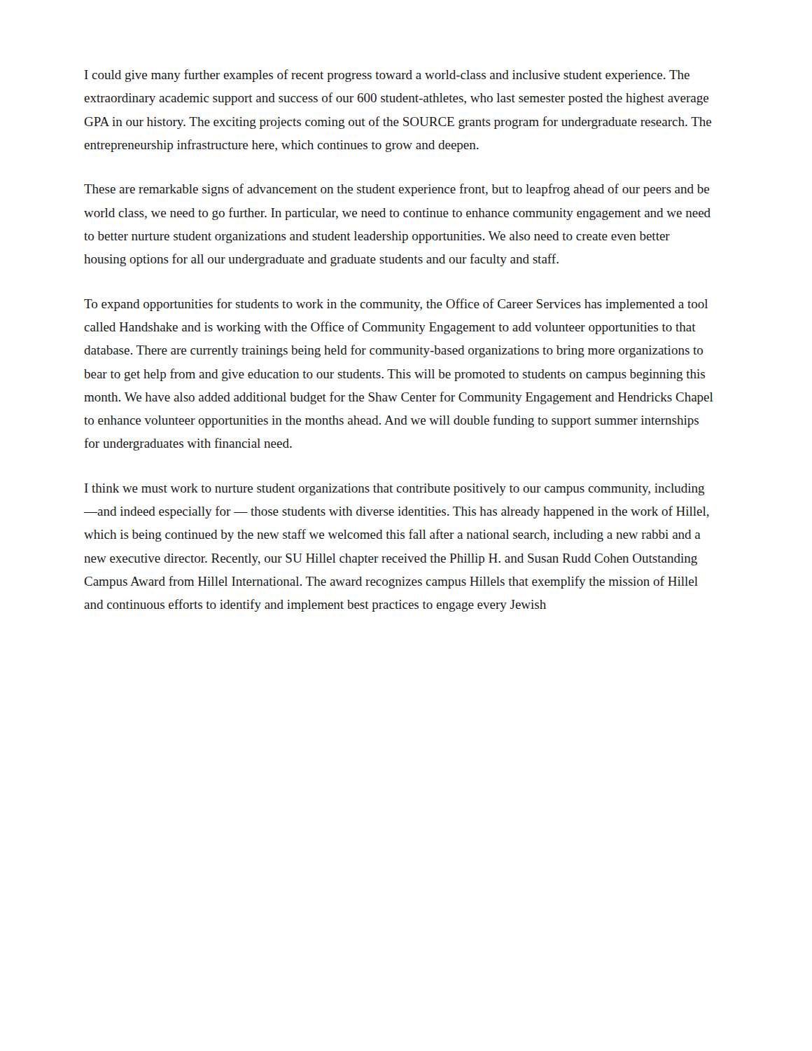I could give many further examples of recent progress toward a world-class and inclusive student experience. The extraordinary academic support and success of our 600 student-athletes, who last semester posted the highest average GPA in our history. The exciting projects coming out of the SOURCE grants program for undergraduate research. The entrepreneurship infrastructure here, which continues to grow and deepen.
These are remarkable signs of advancement on the student experience front, but to leapfrog ahead of our peers and be world class, we need to go further. In particular, we need to continue to enhance community engagement and we need to better nurture student organizations and student leadership opportunities. We also need to create even better housing options for all our undergraduate and graduate students and our faculty and staff.
To expand opportunities for students to work in the community, the Office of Career Services has implemented a tool called Handshake and is working with the Office of Community Engagement to add volunteer opportunities to that database. There are currently trainings being held for community-based organizations to bring more organizations to bear to get help from and give education to our students. This will be promoted to students on campus beginning this month. We have also added additional budget for the Shaw Center for Community Engagement and Hendricks Chapel to enhance volunteer opportunities in the months ahead. And we will double funding to support summer internships for undergraduates with financial need.
I think we must work to nurture student organizations that contribute positively to our campus community, including—and indeed especially for — those students with diverse identities. This has already happened in the work of Hillel, which is being continued by the new staff we welcomed this fall after a national search, including a new rabbi and a new executive director. Recently, our SU Hillel chapter received the Phillip H. and Susan Rudd Cohen Outstanding Campus Award from Hillel International. The award recognizes campus Hillels that exemplify the mission of Hillel and continuous efforts to identify and implement best practices to engage every Jewish